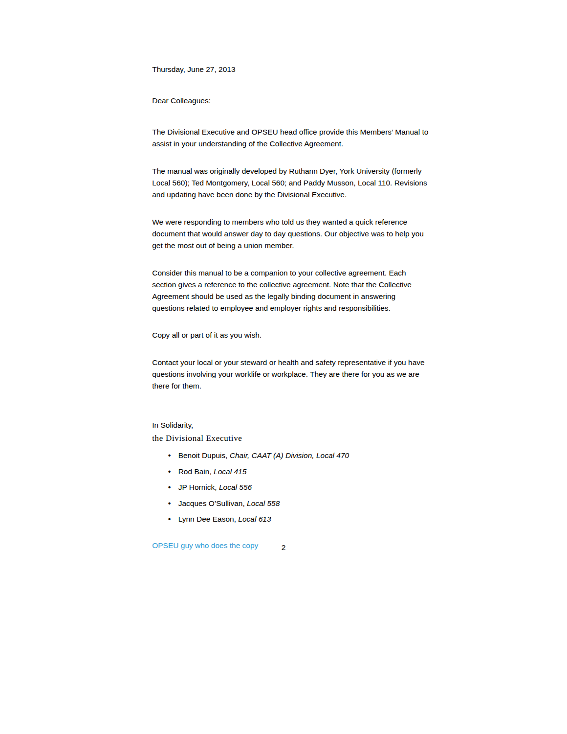Thursday, June 27, 2013
Dear Colleagues:
The Divisional Executive and OPSEU head office provide this Members’ Manual to assist in your understanding of the Collective Agreement.
The manual was originally developed by Ruthann Dyer, York University (formerly Local 560); Ted Montgomery, Local 560; and Paddy Musson, Local 110. Revisions and updating have been done by the Divisional Executive.
We were responding to members who told us they wanted a quick reference document that would answer day to day questions. Our objective was to help you get the most out of being a union member.
Consider this manual to be a companion to your collective agreement. Each section gives a reference to the collective agreement. Note that the Collective Agreement should be used as the legally binding document in answering questions related to employee and employer rights and responsibilities.
Copy all or part of it as you wish.
Contact your local or your steward or health and safety representative if you have questions involving your worklife or workplace. They are there for you as we are there for them.
In Solidarity,
the Divisional Executive
Benoit Dupuis, Chair, CAAT (A) Division, Local 470
Rod Bain, Local 415
JP Hornick, Local 556
Jacques O’Sullivan, Local 558
Lynn Dee Eason, Local 613
OPSEU guy who does the copy
2